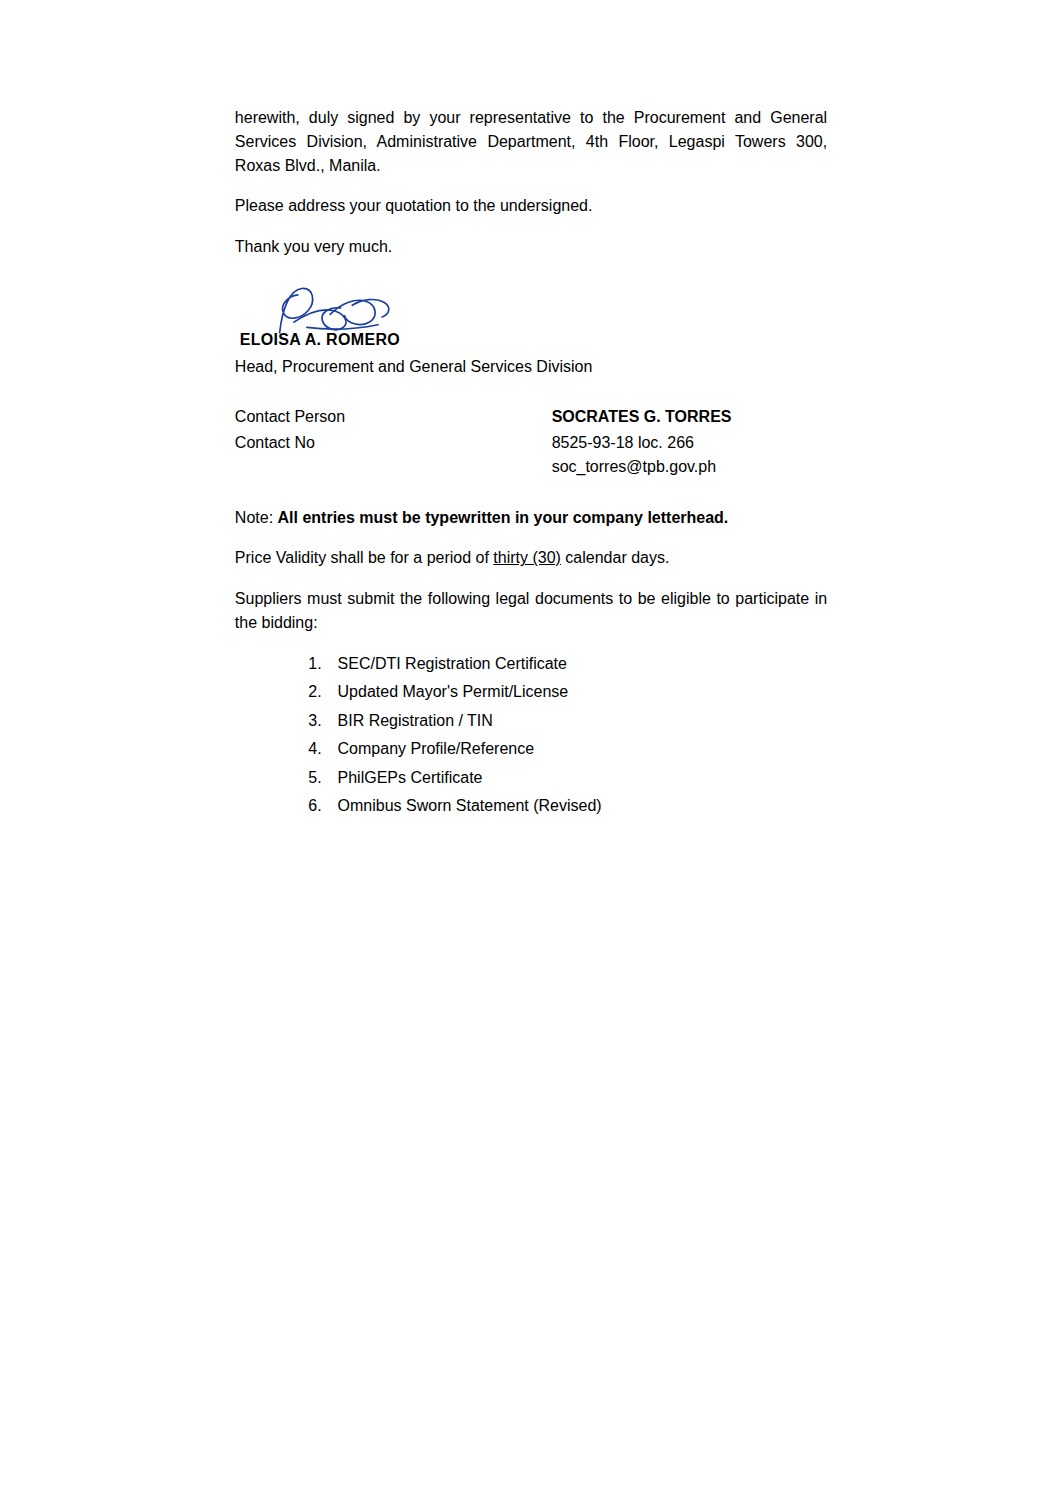herewith, duly signed by your representative to the Procurement and General Services Division, Administrative Department, 4th Floor, Legaspi Towers 300, Roxas Blvd., Manila.
Please address your quotation to the undersigned.
Thank you very much.
ELOISA A. ROMERO
Head, Procurement and General Services Division
| Contact Person | SOCRATES G. TORRES |
| Contact No | 8525-93-18 loc. 266 soc_torres@tpb.gov.ph |
Note: All entries must be typewritten in your company letterhead.
Price Validity shall be for a period of thirty (30) calendar days.
Suppliers must submit the following legal documents to be eligible to participate in the bidding:
SEC/DTI Registration Certificate
Updated Mayor's Permit/License
BIR Registration / TIN
Company Profile/Reference
PhilGEPs Certificate
Omnibus Sworn Statement (Revised)